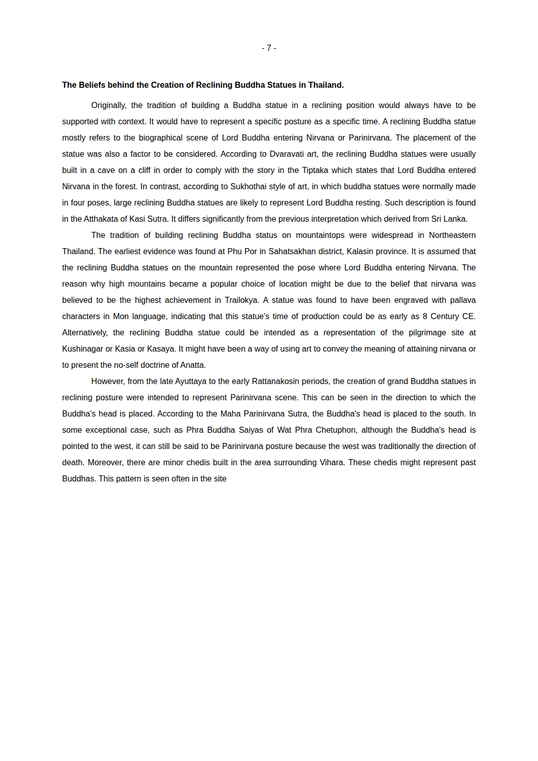- 7 -
The Beliefs behind the Creation of Reclining Buddha Statues in Thailand.
Originally, the tradition of building a Buddha statue in a reclining position would always have to be supported with context. It would have to represent a specific posture as a specific time. A reclining Buddha statue mostly refers to the biographical scene of Lord Buddha entering Nirvana or Parinirvana. The placement of the statue was also a factor to be considered. According to Dvaravati art, the reclining Buddha statues were usually built in a cave on a cliff in order to comply with the story in the Tiptaka which states that Lord Buddha entered Nirvana in the forest. In contrast, according to Sukhothai style of art, in which buddha statues were normally made in four poses, large reclining Buddha statues are likely to represent Lord Buddha resting. Such description is found in the Atthakata of Kasi Sutra. It differs significantly from the previous interpretation which derived from Sri Lanka.
The tradition of building reclining Buddha status on mountaintops were widespread in Northeastern Thailand. The earliest evidence was found at Phu Por in Sahatsakhan district, Kalasin province. It is assumed that the reclining Buddha statues on the mountain represented the pose where Lord Buddha entering Nirvana. The reason why high mountains became a popular choice of location might be due to the belief that nirvana was believed to be the highest achievement in Trailokya. A statue was found to have been engraved with pallava characters in Mon language, indicating that this statue's time of production could be as early as 8 Century CE. Alternatively, the reclining Buddha statue could be intended as a representation of the pilgrimage site at Kushinagar or Kasia or Kasaya. It might have been a way of using art to convey the meaning of attaining nirvana or to present the no-self doctrine of Anatta.
However, from the late Ayuttaya to the early Rattanakosin periods, the creation of grand Buddha statues in reclining posture were intended to represent Parinirvana scene. This can be seen in the direction to which the Buddha's head is placed. According to the Maha Parinirvana Sutra, the Buddha's head is placed to the south. In some exceptional case, such as Phra Buddha Saiyas of Wat Phra Chetuphon, although the Buddha's head is pointed to the west, it can still be said to be Parinirvana posture because the west was traditionally the direction of death. Moreover, there are minor chedis built in the area surrounding Vihara. These chedis might represent past Buddhas. This pattern is seen often in the site